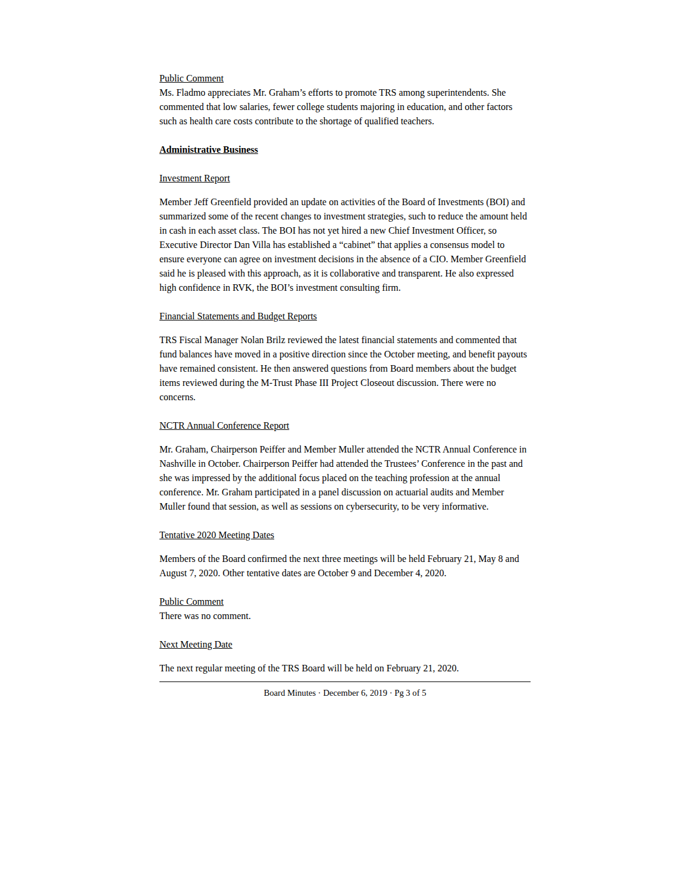Public Comment
Ms. Fladmo appreciates Mr. Graham’s efforts to promote TRS among superintendents. She commented that low salaries, fewer college students majoring in education, and other factors such as health care costs contribute to the shortage of qualified teachers.
Administrative Business
Investment Report
Member Jeff Greenfield provided an update on activities of the Board of Investments (BOI) and summarized some of the recent changes to investment strategies, such to reduce the amount held in cash in each asset class. The BOI has not yet hired a new Chief Investment Officer, so Executive Director Dan Villa has established a “cabinet” that applies a consensus model to ensure everyone can agree on investment decisions in the absence of a CIO. Member Greenfield said he is pleased with this approach, as it is collaborative and transparent. He also expressed high confidence in RVK, the BOI’s investment consulting firm.
Financial Statements and Budget Reports
TRS Fiscal Manager Nolan Brilz reviewed the latest financial statements and commented that fund balances have moved in a positive direction since the October meeting, and benefit payouts have remained consistent. He then answered questions from Board members about the budget items reviewed during the M-Trust Phase III Project Closeout discussion. There were no concerns.
NCTR Annual Conference Report
Mr. Graham, Chairperson Peiffer and Member Muller attended the NCTR Annual Conference in Nashville in October. Chairperson Peiffer had attended the Trustees’ Conference in the past and she was impressed by the additional focus placed on the teaching profession at the annual conference. Mr. Graham participated in a panel discussion on actuarial audits and Member Muller found that session, as well as sessions on cybersecurity, to be very informative.
Tentative 2020 Meeting Dates
Members of the Board confirmed the next three meetings will be held February 21, May 8 and August 7, 2020. Other tentative dates are October 9 and December 4, 2020.
Public Comment
There was no comment.
Next Meeting Date
The next regular meeting of the TRS Board will be held on February 21, 2020.
Board Minutes · December 6, 2019 · Pg 3 of 5